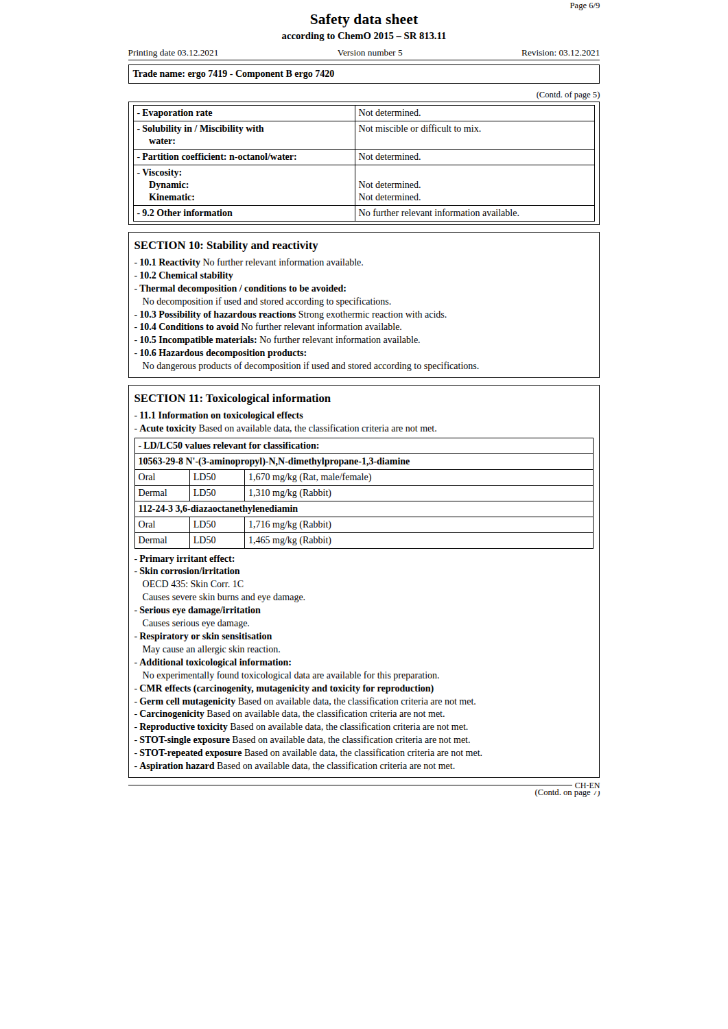Page 6/9
Safety data sheet
according to ChemO 2015 – SR 813.11
Printing date 03.12.2021
Version number 5
Revision: 03.12.2021
Trade name: ergo 7419 - Component B ergo 7420
(Contd. of page 5)
| - Evaporation rate | Not determined. |
| - Solubility in / Miscibility with water: | Not miscible or difficult to mix. |
| - Partition coefficient: n-octanol/water: | Not determined. |
| - Viscosity: Dynamic: Kinematic: | Not determined. Not determined. |
| - 9.2 Other information | No further relevant information available. |
SECTION 10: Stability and reactivity
-10.1 Reactivity No further relevant information available.
-10.2 Chemical stability
-Thermal decomposition / conditions to be avoided:
No decomposition if used and stored according to specifications.
-10.3 Possibility of hazardous reactions Strong exothermic reaction with acids.
-10.4 Conditions to avoid No further relevant information available.
-10.5 Incompatible materials: No further relevant information available.
-10.6 Hazardous decomposition products:
No dangerous products of decomposition if used and stored according to specifications.
SECTION 11: Toxicological information
-11.1 Information on toxicological effects
-Acute toxicity Based on available data, the classification criteria are not met.
| - LD/LC50 values relevant for classification: |
| 10563-29-8 N'-(3-aminopropyl)-N,N-dimethylpropane-1,3-diamine |
| Oral | LD50 | 1,670 mg/kg (Rat, male/female) |
| Dermal | LD50 | 1,310 mg/kg (Rabbit) |
| 112-24-3 3,6-diazaoctanethylenediamin |
| Oral | LD50 | 1,716 mg/kg (Rabbit) |
| Dermal | LD50 | 1,465 mg/kg (Rabbit) |
-Primary irritant effect:
-Skin corrosion/irritation
OECD 435: Skin Corr. 1C
Causes severe skin burns and eye damage.
-Serious eye damage/irritation
Causes serious eye damage.
-Respiratory or skin sensitisation
May cause an allergic skin reaction.
-Additional toxicological information:
No experimentally found toxicological data are available for this preparation.
-CMR effects (carcinogenity, mutagenicity and toxicity for reproduction)
-Germ cell mutagenicity Based on available data, the classification criteria are not met.
-Carcinogenicity Based on available data, the classification criteria are not met.
-Reproductive toxicity Based on available data, the classification criteria are not met.
-STOT-single exposure Based on available data, the classification criteria are not met.
-STOT-repeated exposure Based on available data, the classification criteria are not met.
-Aspiration hazard Based on available data, the classification criteria are not met.
CH-EN
(Contd. on page 7)